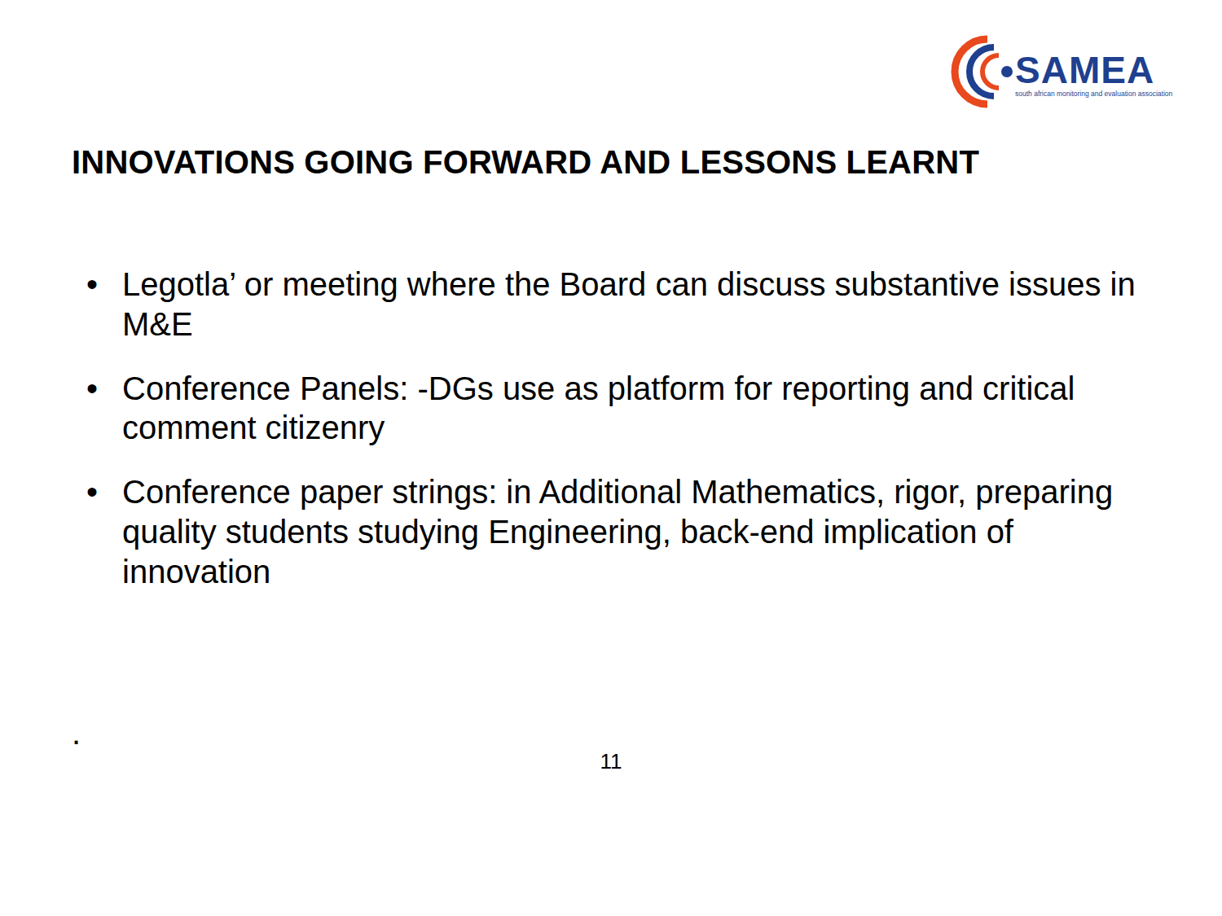SAMEA south african monitoring and evaluation association
INNOVATIONS GOING FORWARD AND LESSONS LEARNT
Legotla’ or meeting where the Board can discuss substantive issues in M&E
Conference Panels: -DGs use as platform for reporting and critical comment citizenry
Conference paper strings: in Additional Mathematics, rigor, preparing quality students studying Engineering, back-end implication of innovation
.
11